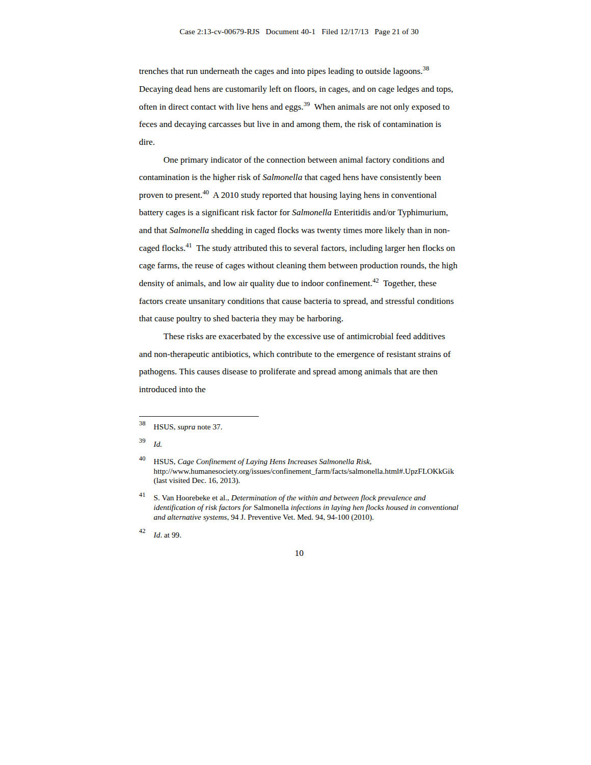Case 2:13-cv-00679-RJS Document 40-1 Filed 12/17/13 Page 21 of 30
trenches that run underneath the cages and into pipes leading to outside lagoons.38 Decaying dead hens are customarily left on floors, in cages, and on cage ledges and tops, often in direct contact with live hens and eggs.39 When animals are not only exposed to feces and decaying carcasses but live in and among them, the risk of contamination is dire.
One primary indicator of the connection between animal factory conditions and contamination is the higher risk of Salmonella that caged hens have consistently been proven to present.40 A 2010 study reported that housing laying hens in conventional battery cages is a significant risk factor for Salmonella Enteritidis and/or Typhimurium, and that Salmonella shedding in caged flocks was twenty times more likely than in non-caged flocks.41 The study attributed this to several factors, including larger hen flocks on cage farms, the reuse of cages without cleaning them between production rounds, the high density of animals, and low air quality due to indoor confinement.42 Together, these factors create unsanitary conditions that cause bacteria to spread, and stressful conditions that cause poultry to shed bacteria they may be harboring.
These risks are exacerbated by the excessive use of antimicrobial feed additives and non-therapeutic antibiotics, which contribute to the emergence of resistant strains of pathogens. This causes disease to proliferate and spread among animals that are then introduced into the
38 HSUS, supra note 37.
39 Id.
40 HSUS, Cage Confinement of Laying Hens Increases Salmonella Risk,
http://www.humanesociety.org/issues/confinement_farm/facts/salmonella.html#.UpzFLOKkGik
(last visited Dec. 16, 2013).
41 S. Van Hoorebeke et al., Determination of the within and between flock prevalence and identification of risk factors for Salmonella infections in laying hen flocks housed in conventional and alternative systems, 94 J. Preventive Vet. Med. 94, 94-100 (2010).
42 Id. at 99.
10